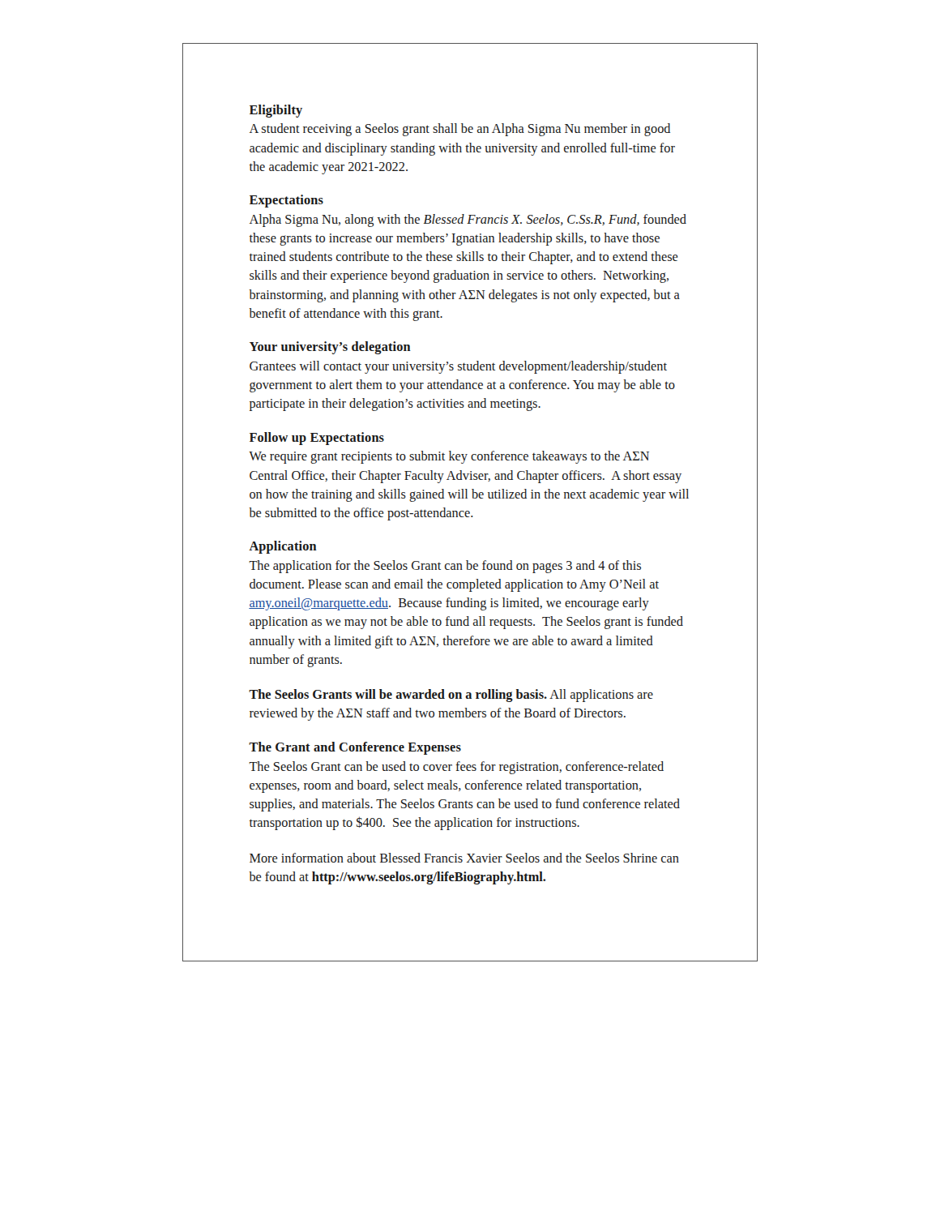Eligibilty
A student receiving a Seelos grant shall be an Alpha Sigma Nu member in good academic and disciplinary standing with the university and enrolled full-time for the academic year 2021-2022.
Expectations
Alpha Sigma Nu, along with the Blessed Francis X. Seelos, C.Ss.R, Fund, founded these grants to increase our members’ Ignatian leadership skills, to have those trained students contribute to the these skills to their Chapter, and to extend these skills and their experience beyond graduation in service to others. Networking, brainstorming, and planning with other AΣN delegates is not only expected, but a benefit of attendance with this grant.
Your university’s delegation
Grantees will contact your university’s student development/leadership/student government to alert them to your attendance at a conference. You may be able to participate in their delegation’s activities and meetings.
Follow up Expectations
We require grant recipients to submit key conference takeaways to the AΣN Central Office, their Chapter Faculty Adviser, and Chapter officers. A short essay on how the training and skills gained will be utilized in the next academic year will be submitted to the office post-attendance.
Application
The application for the Seelos Grant can be found on pages 3 and 4 of this document. Please scan and email the completed application to Amy O’Neil at amy.oneil@marquette.edu. Because funding is limited, we encourage early application as we may not be able to fund all requests. The Seelos grant is funded annually with a limited gift to AΣN, therefore we are able to award a limited number of grants.
The Seelos Grants will be awarded on a rolling basis. All applications are reviewed by the AΣN staff and two members of the Board of Directors.
The Grant and Conference Expenses
The Seelos Grant can be used to cover fees for registration, conference-related expenses, room and board, select meals, conference related transportation, supplies, and materials. The Seelos Grants can be used to fund conference related transportation up to $400. See the application for instructions.
More information about Blessed Francis Xavier Seelos and the Seelos Shrine can be found at http://www.seelos.org/lifeBiography.html.